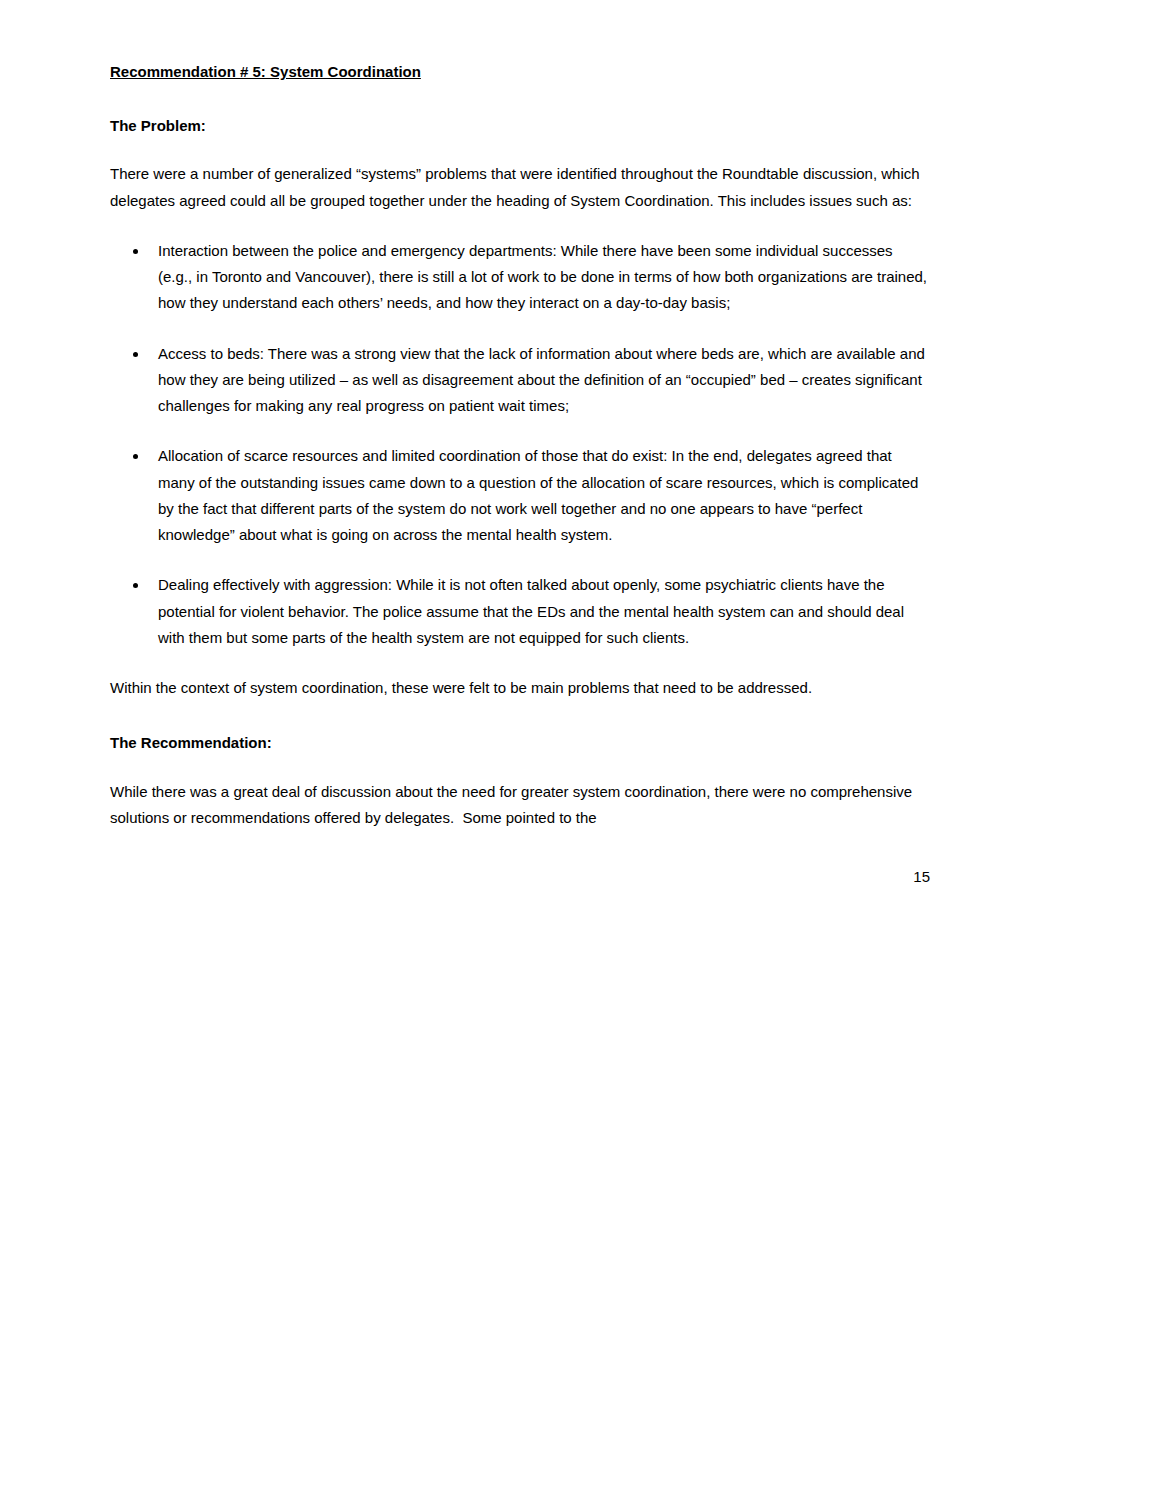Recommendation # 5: System Coordination
The Problem:
There were a number of generalized “systems” problems that were identified throughout the Roundtable discussion, which delegates agreed could all be grouped together under the heading of System Coordination. This includes issues such as:
Interaction between the police and emergency departments: While there have been some individual successes (e.g., in Toronto and Vancouver), there is still a lot of work to be done in terms of how both organizations are trained, how they understand each others’ needs, and how they interact on a day-to-day basis;
Access to beds: There was a strong view that the lack of information about where beds are, which are available and how they are being utilized – as well as disagreement about the definition of an “occupied” bed – creates significant challenges for making any real progress on patient wait times;
Allocation of scarce resources and limited coordination of those that do exist: In the end, delegates agreed that many of the outstanding issues came down to a question of the allocation of scare resources, which is complicated by the fact that different parts of the system do not work well together and no one appears to have “perfect knowledge” about what is going on across the mental health system.
Dealing effectively with aggression: While it is not often talked about openly, some psychiatric clients have the potential for violent behavior. The police assume that the EDs and the mental health system can and should deal with them but some parts of the health system are not equipped for such clients.
Within the context of system coordination, these were felt to be main problems that need to be addressed.
The Recommendation:
While there was a great deal of discussion about the need for greater system coordination, there were no comprehensive solutions or recommendations offered by delegates. Some pointed to the
15